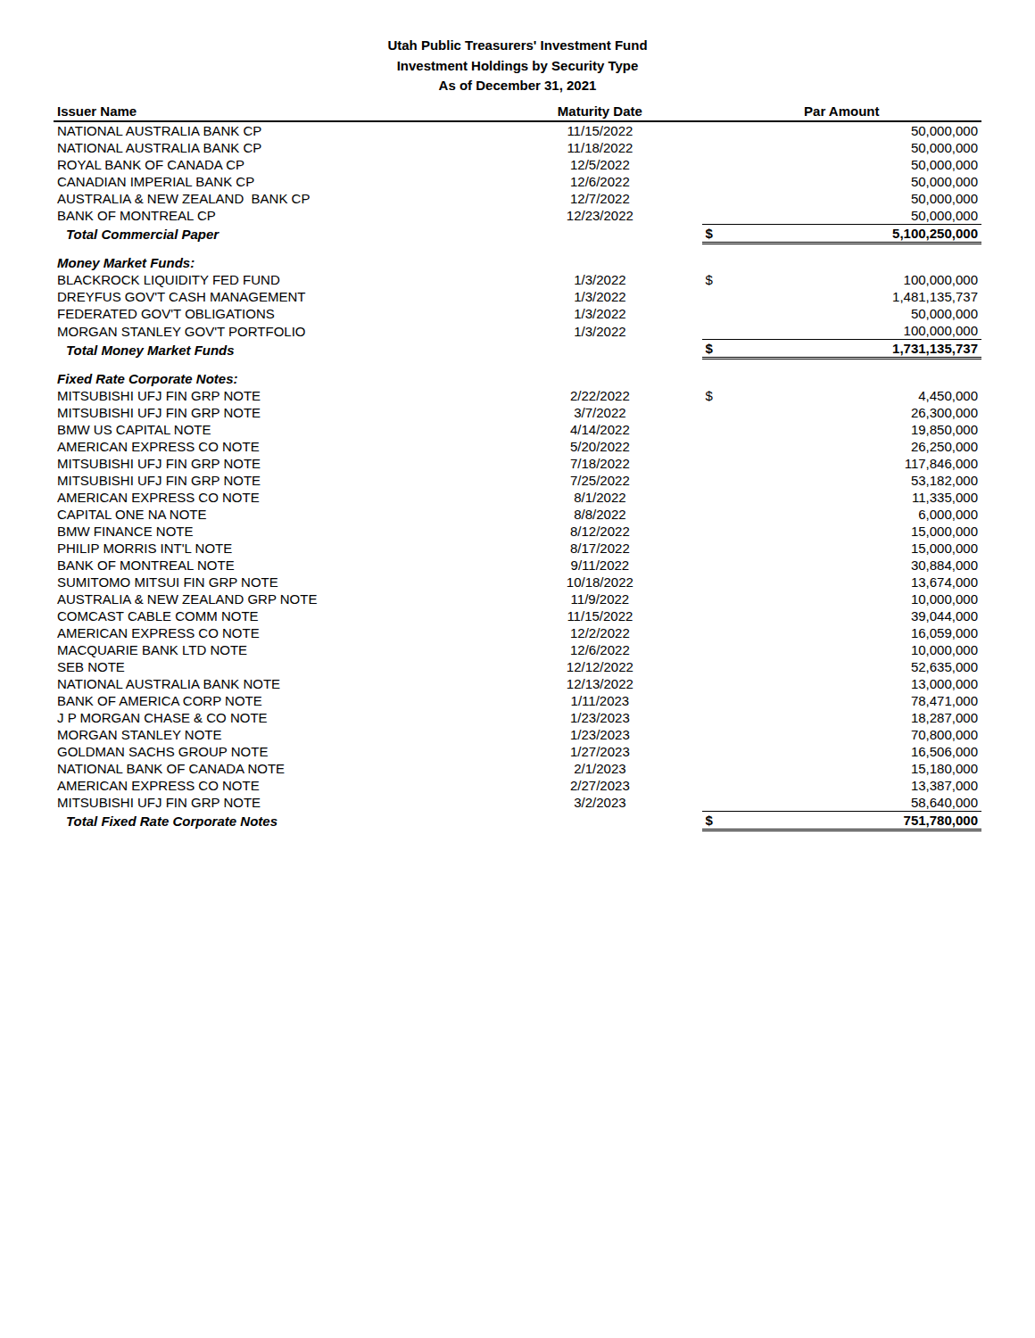Utah Public Treasurers' Investment Fund
Investment Holdings by Security Type
As of December 31, 2021
| Issuer Name | Maturity Date | Par Amount |
| --- | --- | --- |
| NATIONAL AUSTRALIA BANK CP | 11/15/2022 | | 50,000,000 |
| NATIONAL AUSTRALIA BANK CP | 11/18/2022 | | 50,000,000 |
| ROYAL BANK OF CANADA CP | 12/5/2022 | | 50,000,000 |
| CANADIAN IMPERIAL BANK CP | 12/6/2022 | | 50,000,000 |
| AUSTRALIA & NEW ZEALAND BANK CP | 12/7/2022 | | 50,000,000 |
| BANK OF MONTREAL CP | 12/23/2022 | | 50,000,000 |
| Total Commercial Paper | | $ | 5,100,250,000 |
| Money Market Funds: | | | |
| BLACKROCK LIQUIDITY FED FUND | 1/3/2022 | $ | 100,000,000 |
| DREYFUS GOV'T CASH MANAGEMENT | 1/3/2022 | | 1,481,135,737 |
| FEDERATED GOV'T OBLIGATIONS | 1/3/2022 | | 50,000,000 |
| MORGAN STANLEY GOV'T PORTFOLIO | 1/3/2022 | | 100,000,000 |
| Total Money Market Funds | | $ | 1,731,135,737 |
| Fixed Rate Corporate Notes: | | | |
| MITSUBISHI UFJ FIN GRP NOTE | 2/22/2022 | $ | 4,450,000 |
| MITSUBISHI UFJ FIN GRP NOTE | 3/7/2022 | | 26,300,000 |
| BMW US CAPITAL NOTE | 4/14/2022 | | 19,850,000 |
| AMERICAN EXPRESS CO NOTE | 5/20/2022 | | 26,250,000 |
| MITSUBISHI UFJ FIN GRP NOTE | 7/18/2022 | | 117,846,000 |
| MITSUBISHI UFJ FIN GRP NOTE | 7/25/2022 | | 53,182,000 |
| AMERICAN EXPRESS CO NOTE | 8/1/2022 | | 11,335,000 |
| CAPITAL ONE NA NOTE | 8/8/2022 | | 6,000,000 |
| BMW FINANCE NOTE | 8/12/2022 | | 15,000,000 |
| PHILIP MORRIS INT'L NOTE | 8/17/2022 | | 15,000,000 |
| BANK OF MONTREAL NOTE | 9/11/2022 | | 30,884,000 |
| SUMITOMO MITSUI FIN GRP NOTE | 10/18/2022 | | 13,674,000 |
| AUSTRALIA & NEW ZEALAND GRP NOTE | 11/9/2022 | | 10,000,000 |
| COMCAST CABLE COMM NOTE | 11/15/2022 | | 39,044,000 |
| AMERICAN EXPRESS CO NOTE | 12/2/2022 | | 16,059,000 |
| MACQUARIE BANK LTD NOTE | 12/6/2022 | | 10,000,000 |
| SEB NOTE | 12/12/2022 | | 52,635,000 |
| NATIONAL AUSTRALIA BANK NOTE | 12/13/2022 | | 13,000,000 |
| BANK OF AMERICA CORP NOTE | 1/11/2023 | | 78,471,000 |
| J P MORGAN CHASE & CO NOTE | 1/23/2023 | | 18,287,000 |
| MORGAN STANLEY NOTE | 1/23/2023 | | 70,800,000 |
| GOLDMAN SACHS GROUP NOTE | 1/27/2023 | | 16,506,000 |
| NATIONAL BANK OF CANADA NOTE | 2/1/2023 | | 15,180,000 |
| AMERICAN EXPRESS CO NOTE | 2/27/2023 | | 13,387,000 |
| MITSUBISHI UFJ FIN GRP NOTE | 3/2/2023 | | 58,640,000 |
| Total Fixed Rate Corporate Notes | | $ | 751,780,000 |